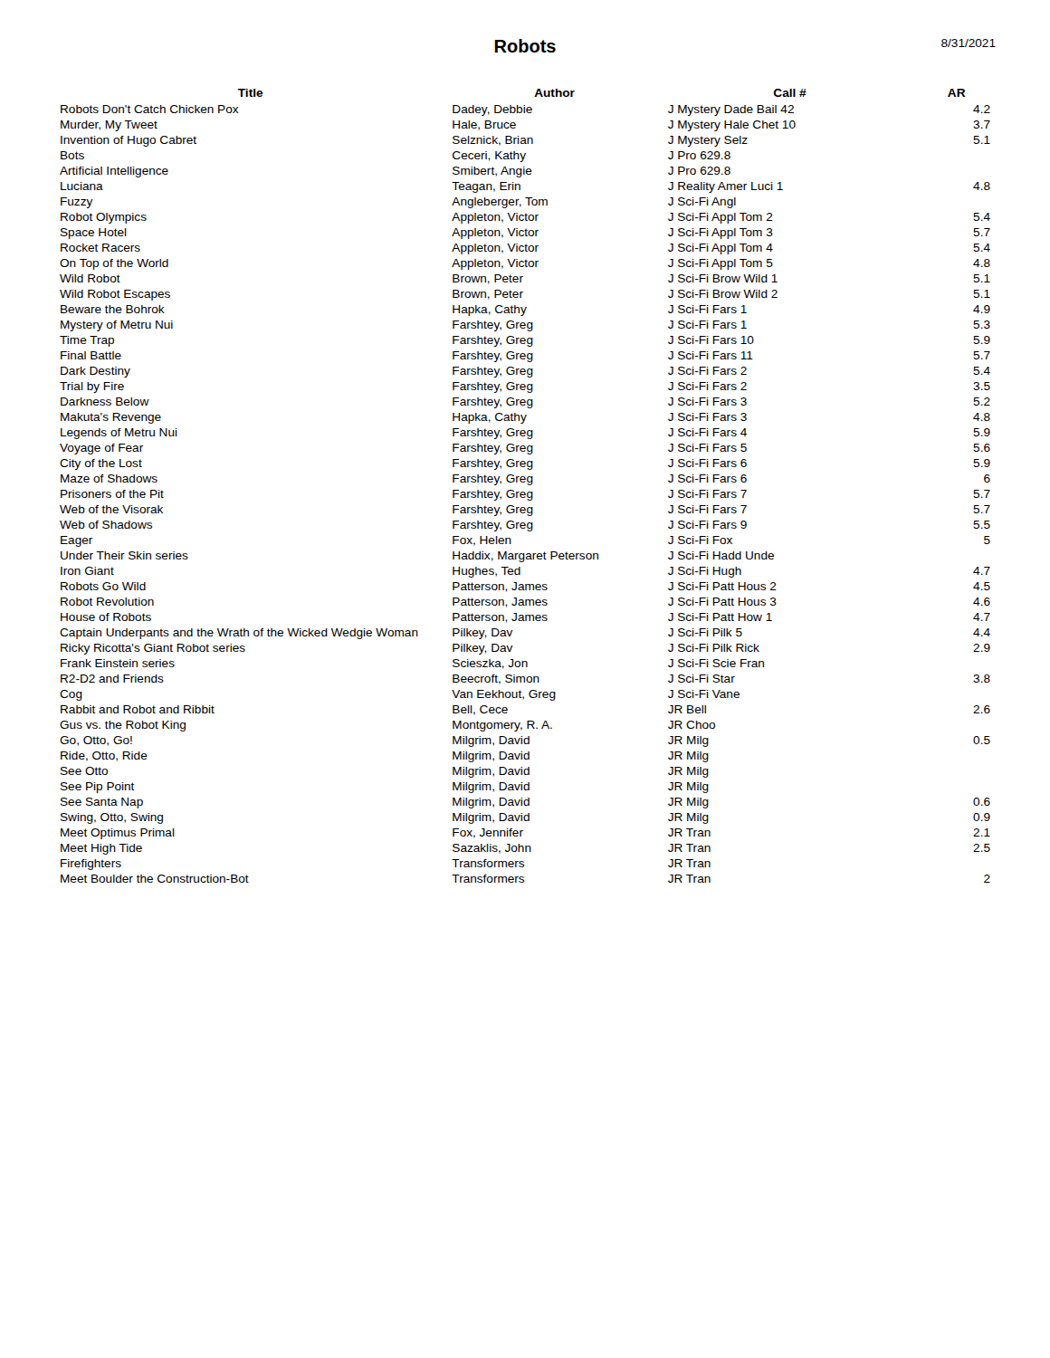Robots
8/31/2021
| Title | Author | Call # | AR |
| --- | --- | --- | --- |
| Robots Don't Catch Chicken Pox | Dadey, Debbie | J Mystery Dade Bail 42 | 4.2 |
| Murder, My Tweet | Hale, Bruce | J Mystery Hale Chet 10 | 3.7 |
| Invention of Hugo Cabret | Selznick, Brian | J Mystery Selz | 5.1 |
| Bots | Ceceri, Kathy | J Pro 629.8 | |
| Artificial Intelligence | Smibert, Angie | J Pro 629.8 | |
| Luciana | Teagan, Erin | J Reality Amer Luci 1 | 4.8 |
| Fuzzy | Angleberger, Tom | J Sci-Fi Angl | |
| Robot Olympics | Appleton, Victor | J Sci-Fi Appl Tom 2 | 5.4 |
| Space Hotel | Appleton, Victor | J Sci-Fi Appl Tom 3 | 5.7 |
| Rocket Racers | Appleton, Victor | J Sci-Fi Appl Tom 4 | 5.4 |
| On Top of the World | Appleton, Victor | J Sci-Fi Appl Tom 5 | 4.8 |
| Wild Robot | Brown, Peter | J Sci-Fi Brow Wild 1 | 5.1 |
| Wild Robot Escapes | Brown, Peter | J Sci-Fi Brow Wild 2 | 5.1 |
| Beware the Bohrok | Hapka, Cathy | J Sci-Fi Fars 1 | 4.9 |
| Mystery of Metru Nui | Farshtey, Greg | J Sci-Fi Fars 1 | 5.3 |
| Time Trap | Farshtey, Greg | J Sci-Fi Fars 10 | 5.9 |
| Final Battle | Farshtey, Greg | J Sci-Fi Fars 11 | 5.7 |
| Dark Destiny | Farshtey, Greg | J Sci-Fi Fars 2 | 5.4 |
| Trial by Fire | Farshtey, Greg | J Sci-Fi Fars 2 | 3.5 |
| Darkness Below | Farshtey, Greg | J Sci-Fi Fars 3 | 5.2 |
| Makuta's Revenge | Hapka, Cathy | J Sci-Fi Fars 3 | 4.8 |
| Legends of Metru Nui | Farshtey, Greg | J Sci-Fi Fars 4 | 5.9 |
| Voyage of Fear | Farshtey, Greg | J Sci-Fi Fars 5 | 5.6 |
| City of the Lost | Farshtey, Greg | J Sci-Fi Fars 6 | 5.9 |
| Maze of Shadows | Farshtey, Greg | J Sci-Fi Fars 6 | 6 |
| Prisoners of the Pit | Farshtey, Greg | J Sci-Fi Fars 7 | 5.7 |
| Web of the Visorak | Farshtey, Greg | J Sci-Fi Fars 7 | 5.7 |
| Web of Shadows | Farshtey, Greg | J Sci-Fi Fars 9 | 5.5 |
| Eager | Fox, Helen | J Sci-Fi Fox | 5 |
| Under Their Skin series | Haddix, Margaret Peterson | J Sci-Fi Hadd Unde | |
| Iron Giant | Hughes, Ted | J Sci-Fi Hugh | 4.7 |
| Robots Go Wild | Patterson, James | J Sci-Fi Patt Hous 2 | 4.5 |
| Robot Revolution | Patterson, James | J Sci-Fi Patt Hous 3 | 4.6 |
| House of Robots | Patterson, James | J Sci-Fi Patt How 1 | 4.7 |
| Captain Underpants and the Wrath of the Wicked Wedgie Woman | Pilkey, Dav | J Sci-Fi Pilk 5 | 4.4 |
| Ricky Ricotta's Giant Robot series | Pilkey, Dav | J Sci-Fi Pilk Rick | 2.9 |
| Frank Einstein series | Scieszka, Jon | J Sci-Fi Scie Fran | |
| R2-D2 and Friends | Beecroft, Simon | J Sci-Fi Star | 3.8 |
| Cog | Van Eekhout, Greg | J Sci-Fi Vane | |
| Rabbit and Robot and Ribbit | Bell, Cece | JR Bell | 2.6 |
| Gus vs. the Robot King | Montgomery, R. A. | JR Choo | |
| Go, Otto, Go! | Milgrim, David | JR Milg | 0.5 |
| Ride, Otto, Ride | Milgrim, David | JR Milg | |
| See Otto | Milgrim, David | JR Milg | |
| See Pip Point | Milgrim, David | JR Milg | |
| See Santa Nap | Milgrim, David | JR Milg | 0.6 |
| Swing, Otto, Swing | Milgrim, David | JR Milg | 0.9 |
| Meet Optimus Primal | Fox, Jennifer | JR Tran | 2.1 |
| Meet High Tide | Sazaklis, John | JR Tran | 2.5 |
| Firefighters | Transformers | JR Tran | |
| Meet Boulder the Construction-Bot | Transformers | JR Tran | 2 |